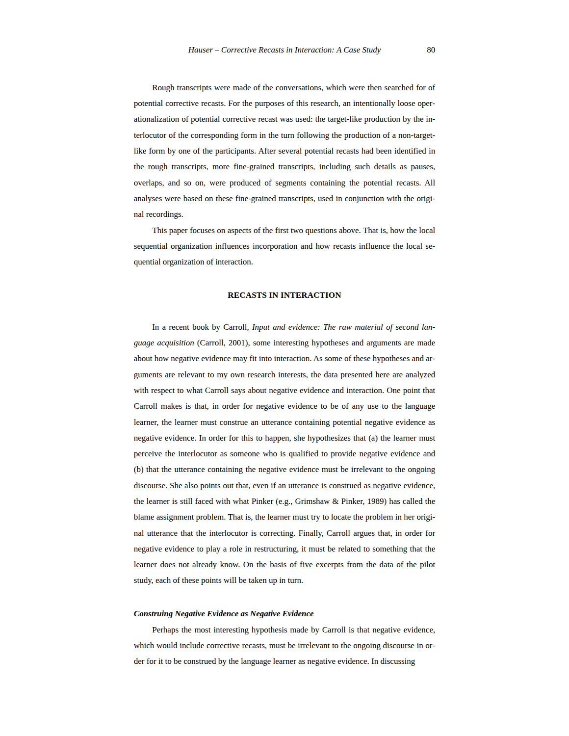Hauser – Corrective Recasts in Interaction: A Case Study 80
Rough transcripts were made of the conversations, which were then searched for of potential corrective recasts. For the purposes of this research, an intentionally loose operationalization of potential corrective recast was used: the target-like production by the interlocutor of the corresponding form in the turn following the production of a non-target-like form by one of the participants. After several potential recasts had been identified in the rough transcripts, more fine-grained transcripts, including such details as pauses, overlaps, and so on, were produced of segments containing the potential recasts. All analyses were based on these fine-grained transcripts, used in conjunction with the original recordings.
This paper focuses on aspects of the first two questions above. That is, how the local sequential organization influences incorporation and how recasts influence the local sequential organization of interaction.
Recasts in Interaction
In a recent book by Carroll, Input and evidence: The raw material of second language acquisition (Carroll, 2001), some interesting hypotheses and arguments are made about how negative evidence may fit into interaction. As some of these hypotheses and arguments are relevant to my own research interests, the data presented here are analyzed with respect to what Carroll says about negative evidence and interaction. One point that Carroll makes is that, in order for negative evidence to be of any use to the language learner, the learner must construe an utterance containing potential negative evidence as negative evidence. In order for this to happen, she hypothesizes that (a) the learner must perceive the interlocutor as someone who is qualified to provide negative evidence and (b) that the utterance containing the negative evidence must be irrelevant to the ongoing discourse. She also points out that, even if an utterance is construed as negative evidence, the learner is still faced with what Pinker (e.g., Grimshaw & Pinker, 1989) has called the blame assignment problem. That is, the learner must try to locate the problem in her original utterance that the interlocutor is correcting. Finally, Carroll argues that, in order for negative evidence to play a role in restructuring, it must be related to something that the learner does not already know. On the basis of five excerpts from the data of the pilot study, each of these points will be taken up in turn.
Construing Negative Evidence as Negative Evidence
Perhaps the most interesting hypothesis made by Carroll is that negative evidence, which would include corrective recasts, must be irrelevant to the ongoing discourse in order for it to be construed by the language learner as negative evidence. In discussing